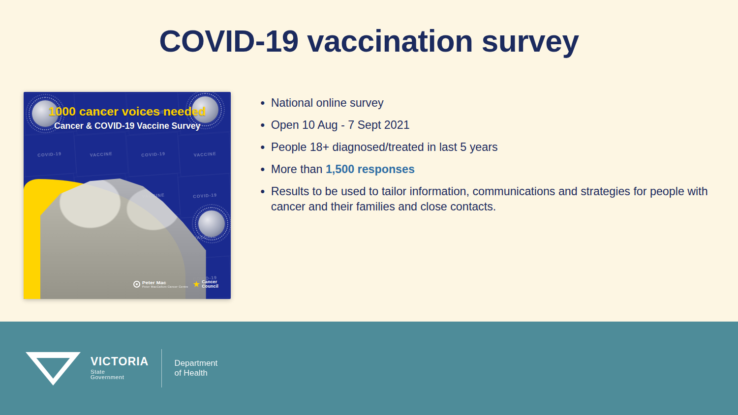COVID-19 vaccination survey
VACCINE COVID-19 VACCINE COVID-19 COVID-19 VACCINE COVID-19 VACCINE VACCINE COVID-19 VACCINE COVID-19 COVID-19 VACCINE COVID-19 VACCINE VACCINE COVID-19 VACCINE COVID-19
1000 cancer voices needed
Cancer & COVID-19 Vaccine Survey
Peter Mac Peter MacCallum Cancer Centre
Cancer
Council
National online survey
Open 10 Aug - 7 Sept 2021
People 18+ diagnosed/treated in last 5 years
More than 1,500 responses
Results to be used to tailor information, communications and strategies for people with cancer and their families and close contacts.
VICTORIA
State
Government
Department
of Health